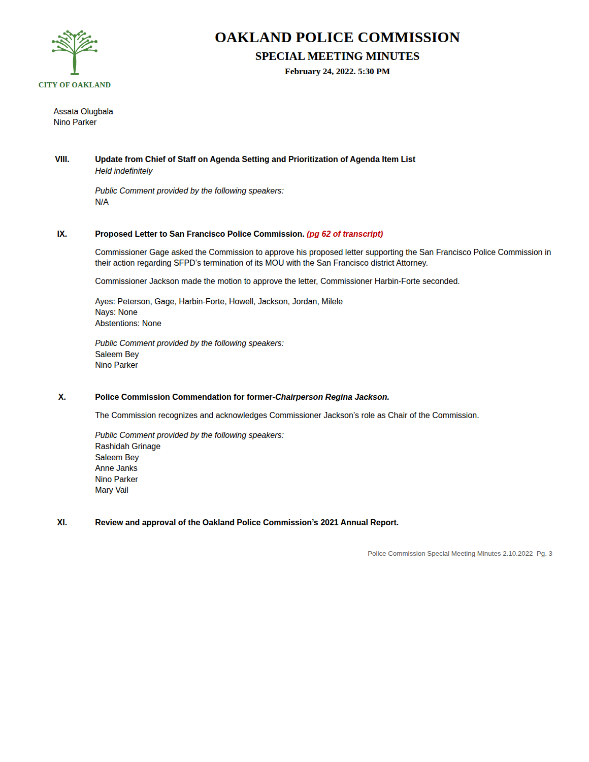CITY OF OAKLAND
OAKLAND POLICE COMMISSION
SPECIAL MEETING MINUTES
February 24, 2022. 5:30 PM
Assata Olugbala
Nino Parker
VIII.
Update from Chief of Staff on Agenda Setting and Prioritization of Agenda Item List
Held indefinitely
Public Comment provided by the following speakers:
N/A
IX.
Proposed Letter to San Francisco Police Commission. (pg 62 of transcript)
Commissioner Gage asked the Commission to approve his proposed letter supporting the San Francisco Police Commission in their action regarding SFPD’s termination of its MOU with the San Francisco district Attorney.
Commissioner Jackson made the motion to approve the letter, Commissioner Harbin-Forte seconded.
Ayes: Peterson, Gage, Harbin-Forte, Howell, Jackson, Jordan, Milele
Nays: None
Abstentions: None
Public Comment provided by the following speakers:
Saleem Bey
Nino Parker
X.
Police Commission Commendation for former-Chairperson Regina Jackson.
The Commission recognizes and acknowledges Commissioner Jackson’s role as Chair of the Commission.
Public Comment provided by the following speakers:
Rashidah Grinage
Saleem Bey
Anne Janks
Nino Parker
Mary Vail
XI.
Review and approval of the Oakland Police Commission’s 2021 Annual Report.
Police Commission Special Meeting Minutes 2.10.2022 Pg. 3